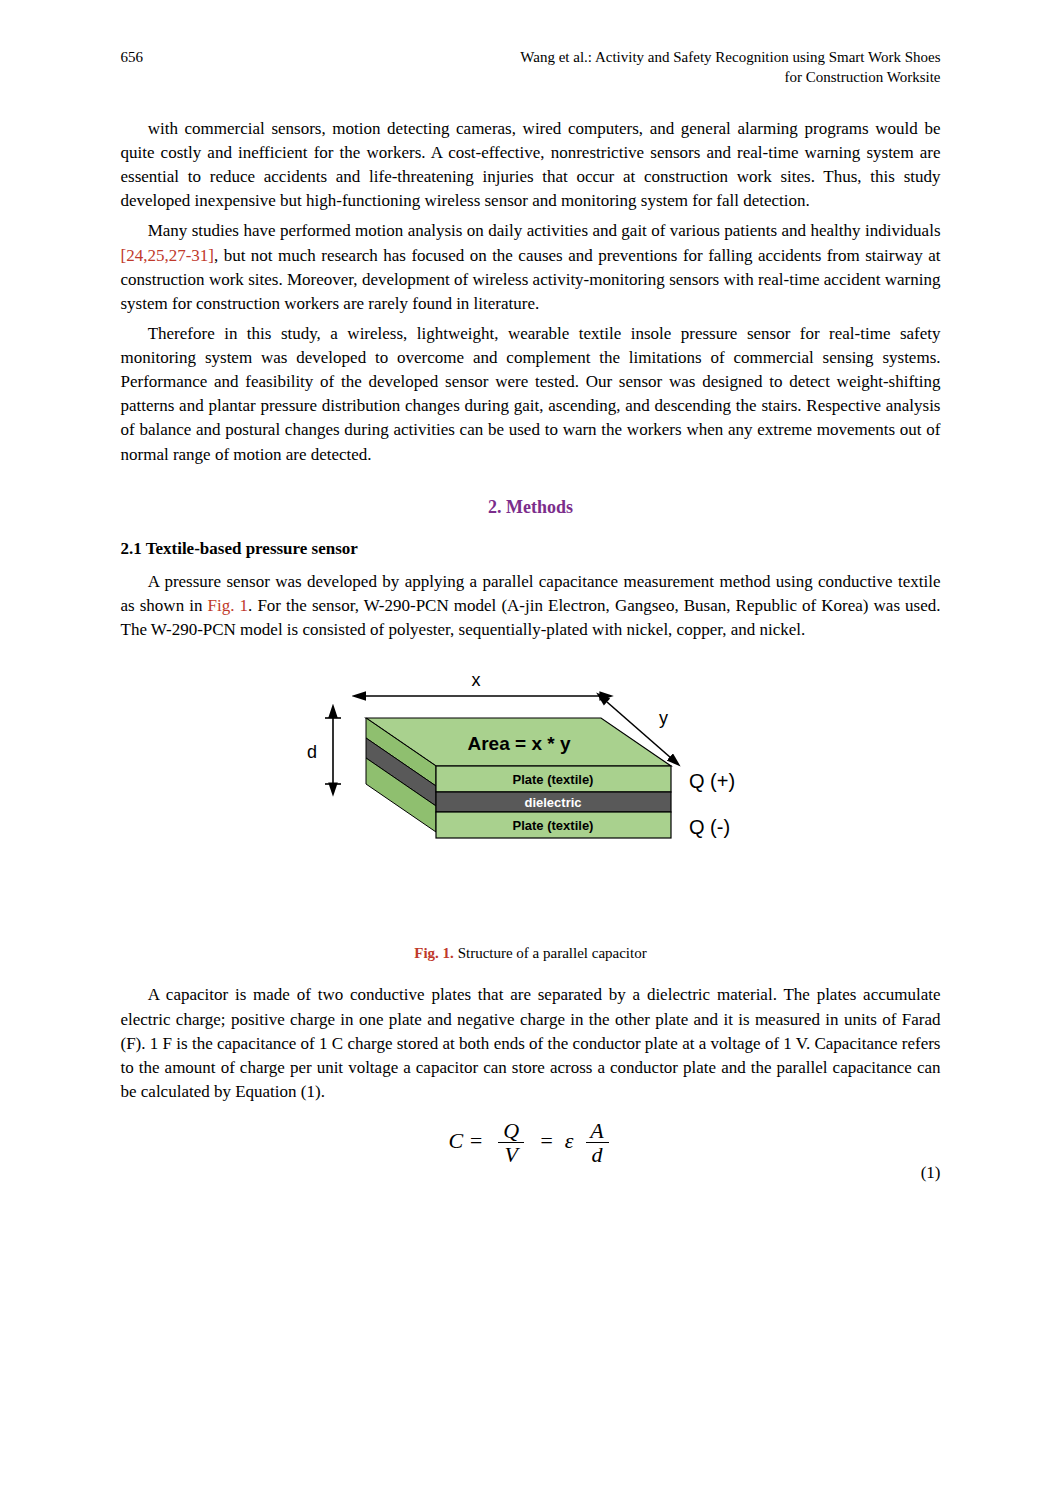656
Wang et al.: Activity and Safety Recognition using Smart Work Shoes
for Construction Worksite
with commercial sensors, motion detecting cameras, wired computers, and general alarming programs would be quite costly and inefficient for the workers. A cost-effective, nonrestrictive sensors and real-time warning system are essential to reduce accidents and life-threatening injuries that occur at construction work sites. Thus, this study developed inexpensive but high-functioning wireless sensor and monitoring system for fall detection.
Many studies have performed motion analysis on daily activities and gait of various patients and healthy individuals [24,25,27-31], but not much research has focused on the causes and preventions for falling accidents from stairway at construction work sites. Moreover, development of wireless activity-monitoring sensors with real-time accident warning system for construction workers are rarely found in literature.
Therefore in this study, a wireless, lightweight, wearable textile insole pressure sensor for real-time safety monitoring system was developed to overcome and complement the limitations of commercial sensing systems. Performance and feasibility of the developed sensor were tested. Our sensor was designed to detect weight-shifting patterns and plantar pressure distribution changes during gait, ascending, and descending the stairs. Respective analysis of balance and postural changes during activities can be used to warn the workers when any extreme movements out of normal range of motion are detected.
2. Methods
2.1 Textile-based pressure sensor
A pressure sensor was developed by applying a parallel capacitance measurement method using conductive textile as shown in Fig. 1. For the sensor, W-290-PCN model (A-jin Electron, Gangseo, Busan, Republic of Korea) was used. The W-290-PCN model is consisted of polyester, sequentially-plated with nickel, copper, and nickel.
x y d Area = x * y Plate (textile) dielectric Plate (textile) Q (+) Q (-)
Fig. 1. Structure of a parallel capacitor
A capacitor is made of two conductive plates that are separated by a dielectric material. The plates accumulate electric charge; positive charge in one plate and negative charge in the other plate and it is measured in units of Farad (F). 1 F is the capacitance of 1 C charge stored at both ends of the conductor plate at a voltage of 1 V. Capacitance refers to the amount of charge per unit voltage a capacitor can store across a conductor plate and the parallel capacitance can be calculated by Equation (1).
C = QV = ε Ad (1)